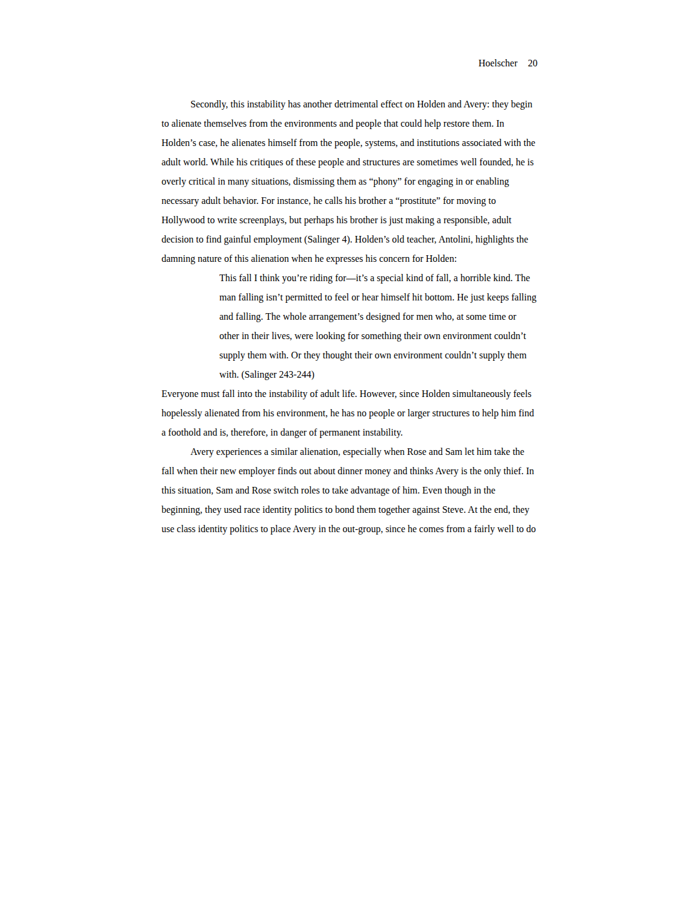Hoelscher20
Secondly, this instability has another detrimental effect on Holden and Avery: they begin to alienate themselves from the environments and people that could help restore them. In Holden’s case, he alienates himself from the people, systems, and institutions associated with the adult world. While his critiques of these people and structures are sometimes well founded, he is overly critical in many situations, dismissing them as “phony” for engaging in or enabling necessary adult behavior. For instance, he calls his brother a “prostitute” for moving to Hollywood to write screenplays, but perhaps his brother is just making a responsible, adult decision to find gainful employment (Salinger 4). Holden’s old teacher, Antolini, highlights the damning nature of this alienation when he expresses his concern for Holden:
This fall I think you’re riding for—it’s a special kind of fall, a horrible kind. The man falling isn’t permitted to feel or hear himself hit bottom. He just keeps falling and falling. The whole arrangement’s designed for men who, at some time or other in their lives, were looking for something their own environment couldn’t supply them with. Or they thought their own environment couldn’t supply them with. (Salinger 243-244)
Everyone must fall into the instability of adult life. However, since Holden simultaneously feels hopelessly alienated from his environment, he has no people or larger structures to help him find a foothold and is, therefore, in danger of permanent instability.
Avery experiences a similar alienation, especially when Rose and Sam let him take the fall when their new employer finds out about dinner money and thinks Avery is the only thief. In this situation, Sam and Rose switch roles to take advantage of him. Even though in the beginning, they used race identity politics to bond them together against Steve. At the end, they use class identity politics to place Avery in the out-group, since he comes from a fairly well to do